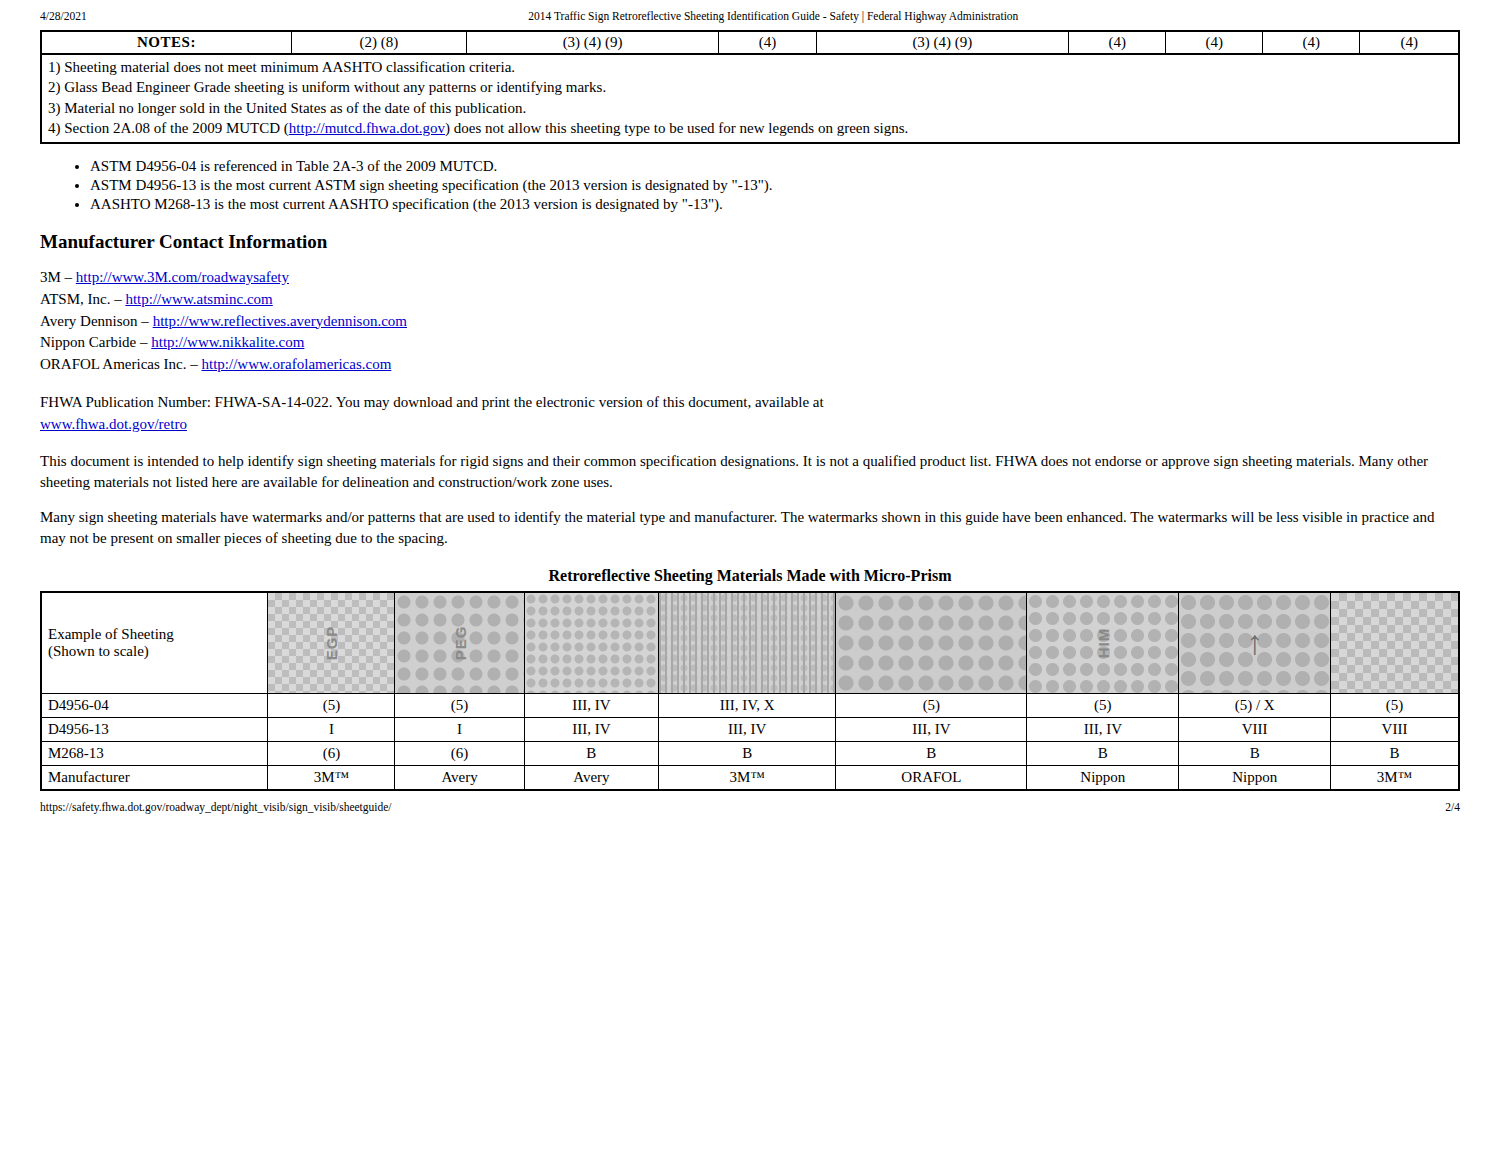4/28/2021 2014 Traffic Sign Retroreflective Sheeting Identification Guide - Safety | Federal Highway Administration
| NOTES: | (2) (8) | (3) (4) (9) | (4) | (3) (4) (9) | (4) | (4) | (4) | (4) |
| 1) Sheeting material does not meet minimum AASHTO classification criteria. 2) Glass Bead Engineer Grade sheeting is uniform without any patterns or identifying marks. 3) Material no longer sold in the United States as of the date of this publication. 4) Section 2A.08 of the 2009 MUTCD ( http://mutcd.fhwa.dot.gov ) does not allow this sheeting type to be used for new legends on green signs. |
ASTM D4956-04 is referenced in Table 2A-3 of the 2009 MUTCD.
ASTM D4956-13 is the most current ASTM sign sheeting specification (the 2013 version is designated by "-13").
AASHTO M268-13 is the most current AASHTO specification (the 2013 version is designated by "-13").
Manufacturer Contact Information
3M – http://www.3M.com/roadwaysafety
ATSM, Inc. – http://www.atsminc.com
Avery Dennison – http://www.reflectives.averydennison.com
Nippon Carbide – http://www.nikkalite.com
ORAFOL Americas Inc. – http://www.orafolamericas.com
FHWA Publication Number: FHWA-SA-14-022. You may download and print the electronic version of this document, available at
www.fhwa.dot.gov/retro
This document is intended to help identify sign sheeting materials for rigid signs and their common specification designations. It is not a qualified product list. FHWA does not endorse or approve sign sheeting materials. Many other sheeting materials not listed here are available for delineation and construction/work zone uses.
Many sign sheeting materials have watermarks and/or patterns that are used to identify the material type and manufacturer. The watermarks shown in this guide have been enhanced. The watermarks will be less visible in practice and may not be present on smaller pieces of sheeting due to the spacing.
Retroreflective Sheeting Materials Made with Micro-Prism
| Example of Sheeting (Shown to scale) | EGP | PEG | | | | HIM | ↑ | |
| D4956-04 | (5) | (5) | III, IV | III, IV, X | (5) | (5) | (5) / X | (5) |
| D4956-13 | I | I | III, IV | III, IV | III, IV | III, IV | VIII | VIII |
| M268-13 | (6) | (6) | B | B | B | B | B | B |
| Manufacturer | 3M™ | Avery | Avery | 3M™ | ORAFOL | Nippon | Nippon | 3M™ |
https://safety.fhwa.dot.gov/roadway_dept/night_visib/sign_visib/sheetguide/ 2/4